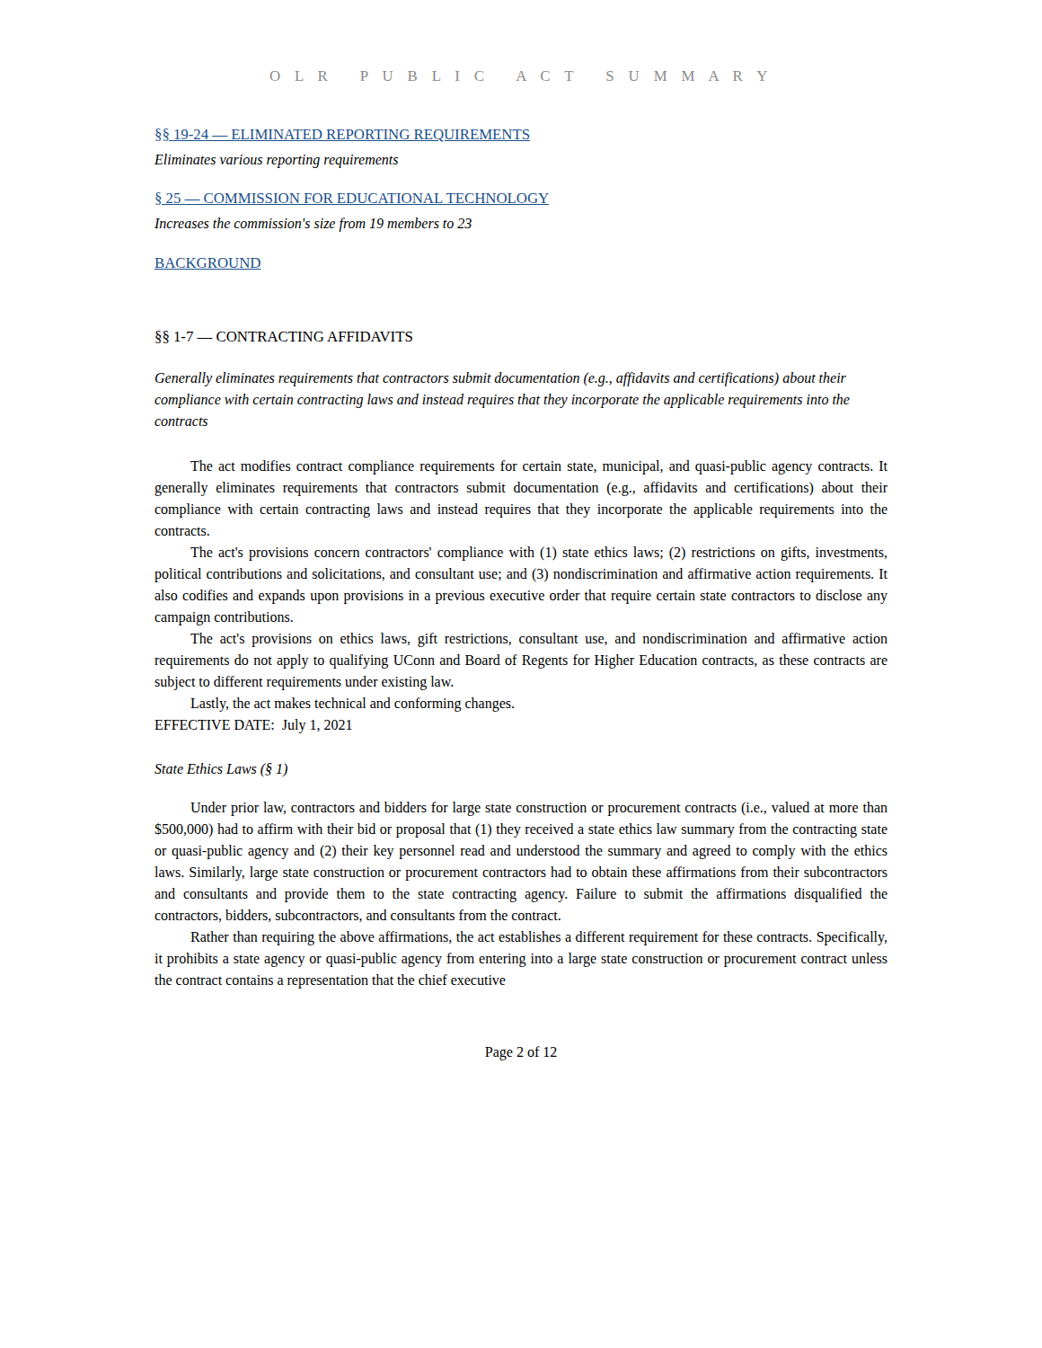O L R P U B L I C A C T S U M M A R Y
§§ 19-24 — ELIMINATED REPORTING REQUIREMENTS
Eliminates various reporting requirements
§ 25 — COMMISSION FOR EDUCATIONAL TECHNOLOGY
Increases the commission's size from 19 members to 23
BACKGROUND
§§ 1-7 — CONTRACTING AFFIDAVITS
Generally eliminates requirements that contractors submit documentation (e.g., affidavits and certifications) about their compliance with certain contracting laws and instead requires that they incorporate the applicable requirements into the contracts
The act modifies contract compliance requirements for certain state, municipal, and quasi-public agency contracts. It generally eliminates requirements that contractors submit documentation (e.g., affidavits and certifications) about their compliance with certain contracting laws and instead requires that they incorporate the applicable requirements into the contracts.
The act's provisions concern contractors' compliance with (1) state ethics laws; (2) restrictions on gifts, investments, political contributions and solicitations, and consultant use; and (3) nondiscrimination and affirmative action requirements. It also codifies and expands upon provisions in a previous executive order that require certain state contractors to disclose any campaign contributions.
The act's provisions on ethics laws, gift restrictions, consultant use, and nondiscrimination and affirmative action requirements do not apply to qualifying UConn and Board of Regents for Higher Education contracts, as these contracts are subject to different requirements under existing law.
Lastly, the act makes technical and conforming changes.
EFFECTIVE DATE: July 1, 2021
State Ethics Laws (§ 1)
Under prior law, contractors and bidders for large state construction or procurement contracts (i.e., valued at more than $500,000) had to affirm with their bid or proposal that (1) they received a state ethics law summary from the contracting state or quasi-public agency and (2) their key personnel read and understood the summary and agreed to comply with the ethics laws. Similarly, large state construction or procurement contractors had to obtain these affirmations from their subcontractors and consultants and provide them to the state contracting agency. Failure to submit the affirmations disqualified the contractors, bidders, subcontractors, and consultants from the contract.
Rather than requiring the above affirmations, the act establishes a different requirement for these contracts. Specifically, it prohibits a state agency or quasi-public agency from entering into a large state construction or procurement contract unless the contract contains a representation that the chief executive
Page 2 of 12